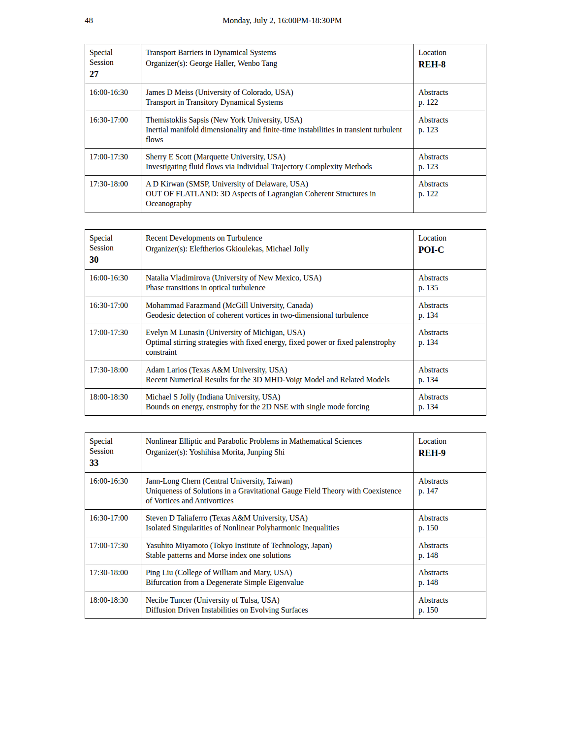48 Monday, July 2, 16:00PM-18:30PM
| Special Session 27 | Transport Barriers in Dynamical Systems Organizer(s): George Haller, Wenbo Tang | Location REH-8 |
| --- | --- | --- |
| 16:00-16:30 | James D Meiss (University of Colorado, USA) Transport in Transitory Dynamical Systems | Abstracts p. 122 |
| 16:30-17:00 | Themistoklis Sapsis (New York University, USA) Inertial manifold dimensionality and finite-time instabilities in transient turbulent flows | Abstracts p. 123 |
| 17:00-17:30 | Sherry E Scott (Marquette University, USA) Investigating fluid flows via Individual Trajectory Complexity Methods | Abstracts p. 123 |
| 17:30-18:00 | A D Kirwan (SMSP, University of Delaware, USA) OUT OF FLATLAND: 3D Aspects of Lagrangian Coherent Structures in Oceanography | Abstracts p. 122 |
| Special Session 30 | Recent Developments on Turbulence Organizer(s): Eleftherios Gkioulekas, Michael Jolly | Location POI-C |
| --- | --- | --- |
| 16:00-16:30 | Natalia Vladimirova (University of New Mexico, USA) Phase transitions in optical turbulence | Abstracts p. 135 |
| 16:30-17:00 | Mohammad Farazmand (McGill University, Canada) Geodesic detection of coherent vortices in two-dimensional turbulence | Abstracts p. 134 |
| 17:00-17:30 | Evelyn M Lunasin (University of Michigan, USA) Optimal stirring strategies with fixed energy, fixed power or fixed palenstrophy constraint | Abstracts p. 134 |
| 17:30-18:00 | Adam Larios (Texas A&M University, USA) Recent Numerical Results for the 3D MHD-Voigt Model and Related Models | Abstracts p. 134 |
| 18:00-18:30 | Michael S Jolly (Indiana University, USA) Bounds on energy, enstrophy for the 2D NSE with single mode forcing | Abstracts p. 134 |
| Special Session 33 | Nonlinear Elliptic and Parabolic Problems in Mathematical Sciences Organizer(s): Yoshihisa Morita, Junping Shi | Location REH-9 |
| --- | --- | --- |
| 16:00-16:30 | Jann-Long Chern (Central University, Taiwan) Uniqueness of Solutions in a Gravitational Gauge Field Theory with Coexistence of Vortices and Antivortices | Abstracts p. 147 |
| 16:30-17:00 | Steven D Taliaferro (Texas A&M University, USA) Isolated Singularities of Nonlinear Polyharmonic Inequalities | Abstracts p. 150 |
| 17:00-17:30 | Yasuhito Miyamoto (Tokyo Institute of Technology, Japan) Stable patterns and Morse index one solutions | Abstracts p. 148 |
| 17:30-18:00 | Ping Liu (College of William and Mary, USA) Bifurcation from a Degenerate Simple Eigenvalue | Abstracts p. 148 |
| 18:00-18:30 | Necibe Tuncer (University of Tulsa, USA) Diffusion Driven Instabilities on Evolving Surfaces | Abstracts p. 150 |